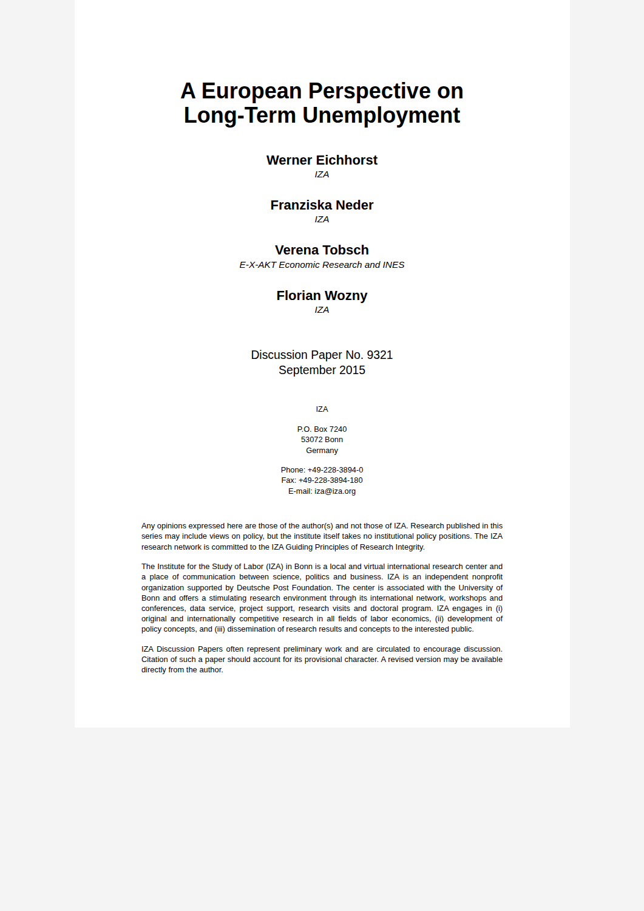A European Perspective on
Long-Term Unemployment
Werner Eichhorst
IZA
Franziska Neder
IZA
Verena Tobsch
E-X-AKT Economic Research and INES
Florian Wozny
IZA
Discussion Paper No. 9321
September 2015
IZA
P.O. Box 7240
53072 Bonn
Germany
Phone: +49-228-3894-0
Fax: +49-228-3894-180
E-mail: iza@iza.org
Any opinions expressed here are those of the author(s) and not those of IZA. Research published in this series may include views on policy, but the institute itself takes no institutional policy positions. The IZA research network is committed to the IZA Guiding Principles of Research Integrity.
The Institute for the Study of Labor (IZA) in Bonn is a local and virtual international research center and a place of communication between science, politics and business. IZA is an independent nonprofit organization supported by Deutsche Post Foundation. The center is associated with the University of Bonn and offers a stimulating research environment through its international network, workshops and conferences, data service, project support, research visits and doctoral program. IZA engages in (i) original and internationally competitive research in all fields of labor economics, (ii) development of policy concepts, and (iii) dissemination of research results and concepts to the interested public.
IZA Discussion Papers often represent preliminary work and are circulated to encourage discussion. Citation of such a paper should account for its provisional character. A revised version may be available directly from the author.